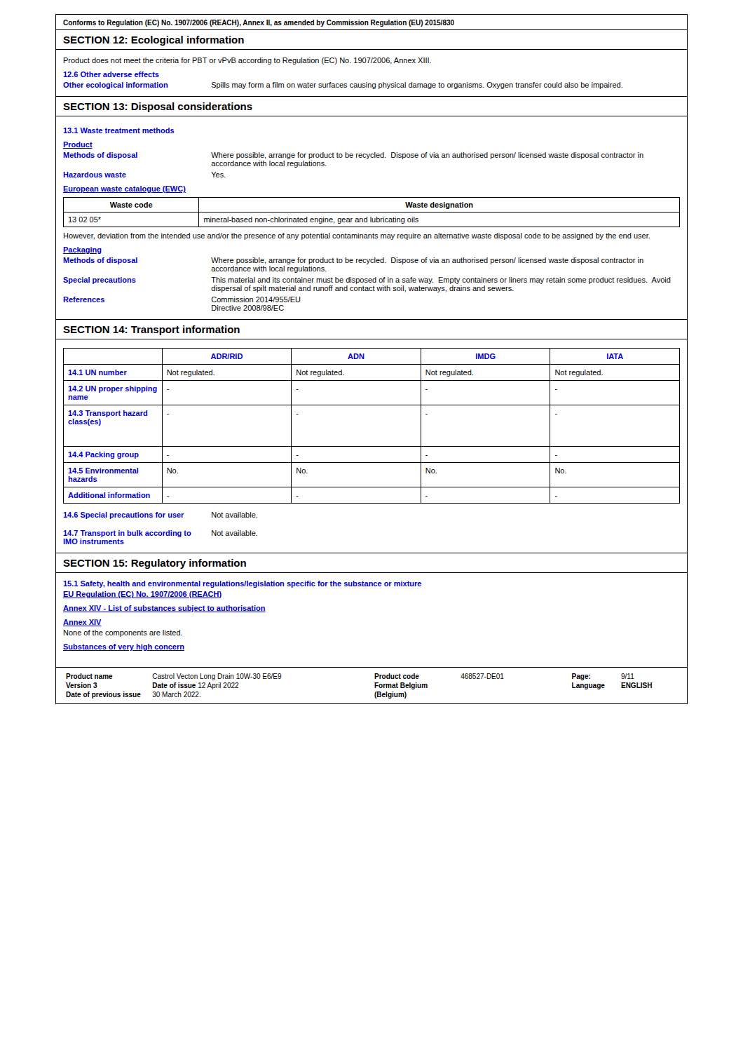Conforms to Regulation (EC) No. 1907/2006 (REACH), Annex II, as amended by Commission Regulation (EU) 2015/830
SECTION 12: Ecological information
Product does not meet the criteria for PBT or vPvB according to Regulation (EC) No. 1907/2006, Annex XIII.
12.6 Other adverse effects
Other ecological information
Spills may form a film on water surfaces causing physical damage to organisms. Oxygen transfer could also be impaired.
SECTION 13: Disposal considerations
13.1 Waste treatment methods
Product
Methods of disposal
Where possible, arrange for product to be recycled. Dispose of via an authorised person/ licensed waste disposal contractor in accordance with local regulations.
Hazardous waste
Yes.
European waste catalogue (EWC)
| Waste code | Waste designation |
| --- | --- |
| 13 02 05* | mineral-based non-chlorinated engine, gear and lubricating oils |
However, deviation from the intended use and/or the presence of any potential contaminants may require an alternative waste disposal code to be assigned by the end user.
Packaging
Methods of disposal
Where possible, arrange for product to be recycled. Dispose of via an authorised person/ licensed waste disposal contractor in accordance with local regulations.
Special precautions
This material and its container must be disposed of in a safe way. Empty containers or liners may retain some product residues. Avoid dispersal of spilt material and runoff and contact with soil, waterways, drains and sewers.
References
Commission 2014/955/EU
Directive 2008/98/EC
SECTION 14: Transport information
| | ADR/RID | ADN | IMDG | IATA |
| --- | --- | --- | --- | --- |
| 14.1 UN number | Not regulated. | Not regulated. | Not regulated. | Not regulated. |
| 14.2 UN proper shipping name | - | - | - | - |
| 14.3 Transport hazard class(es) | - | - | - | - |
| 14.4 Packing group | - | - | - | - |
| 14.5 Environmental hazards | No. | No. | No. | No. |
| Additional information | - | - | - | - |
14.6 Special precautions for user
Not available.
14.7 Transport in bulk according to IMO instruments
Not available.
SECTION 15: Regulatory information
15.1 Safety, health and environmental regulations/legislation specific for the substance or mixture
EU Regulation (EC) No. 1907/2006 (REACH)
Annex XIV - List of substances subject to authorisation
Annex XIV
None of the components are listed.
Substances of very high concern
| Product name | Castrol Vecton Long Drain 10W-30 E6/E9 | Product code | 468527-DE01 | Page: | 9/11 |
| Version 3 | Date of issue 12 April 2022 | Format Belgium | | Language | ENGLISH |
| Date of previous issue | 30 March 2022. | (Belgium) | | | |